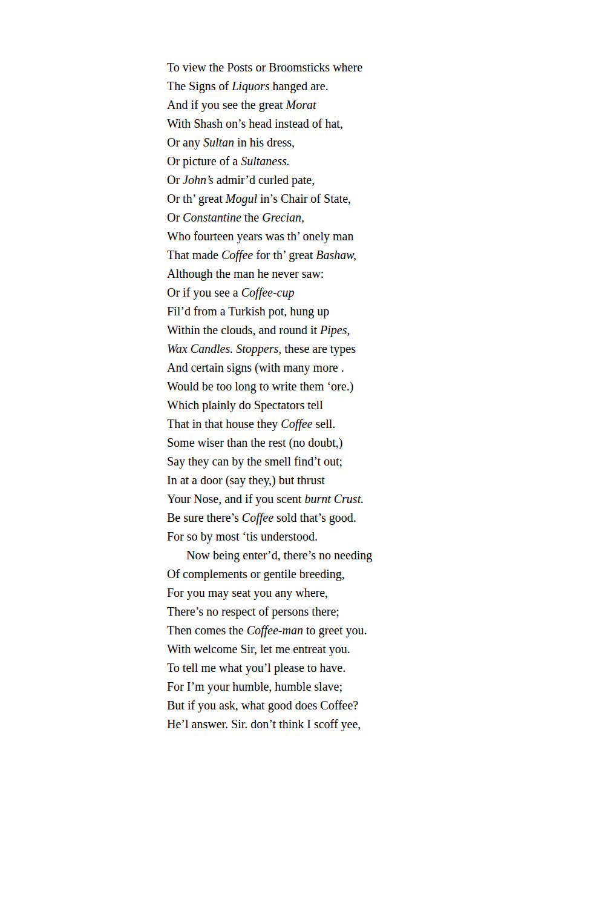To view the Posts or Broomsticks where The Signs of Liquors hanged are. And if you see the great Morat With Shash on’s head instead of hat, Or any Sultan in his dress, Or picture of a Sultaness. Or John’s admir’d curled pate, Or th’ great Mogul in’s Chair of State, Or Constantine the Grecian, Who fourteen years was th’ onely man That made Coffee for th’ great Bashaw, Although the man he never saw: Or if you see a Coffee-cup Fil’d from a Turkish pot, hung up Within the clouds, and round it Pipes, Wax Candles. Stoppers, these are types And certain signs (with many more . Would be too long to write them ‘ore.) Which plainly do Spectators tell That in that house they Coffee sell. Some wiser than the rest (no doubt,) Say they can by the smell find’t out; In at a door (say they,) but thrust Your Nose, and if you scent burnt Crust. Be sure there’s Coffee sold that’s good. For so by most ‘tis understood.
Now being enter’d, there’s no needing Of complements or gentile breeding, For you may seat you any where, There’s no respect of persons there; Then comes the Coffee-man to greet you. With welcome Sir, let me entreat you. To tell me what you’l please to have. For I’m your humble, humble slave; But if you ask, what good does Coffee? He’l answer. Sir. don’t think I scoff yee,